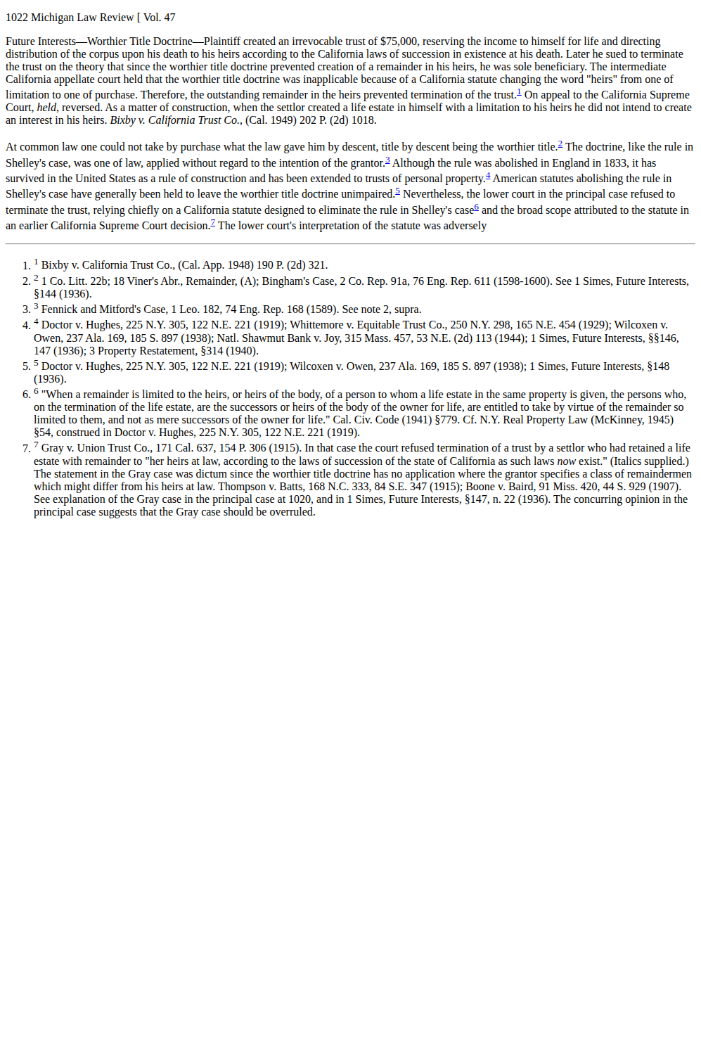1022 Michigan Law Review [ Vol. 47
Future Interests—Worthier Title Doctrine—Plaintiff created an irrevocable trust of $75,000, reserving the income to himself for life and directing distribution of the corpus upon his death to his heirs according to the California laws of succession in existence at his death. Later he sued to terminate the trust on the theory that since the worthier title doctrine prevented creation of a remainder in his heirs, he was sole beneficiary. The intermediate California appellate court held that the worthier title doctrine was inapplicable because of a California statute changing the word "heirs" from one of limitation to one of purchase. Therefore, the outstanding remainder in the heirs prevented termination of the trust.1 On appeal to the California Supreme Court, held, reversed. As a matter of construction, when the settlor created a life estate in himself with a limitation to his heirs he did not intend to create an interest in his heirs. Bixby v. California Trust Co., (Cal. 1949) 202 P. (2d) 1018.
At common law one could not take by purchase what the law gave him by descent, title by descent being the worthier title.2 The doctrine, like the rule in Shelley's case, was one of law, applied without regard to the intention of the grantor.3 Although the rule was abolished in England in 1833, it has survived in the United States as a rule of construction and has been extended to trusts of personal property.4 American statutes abolishing the rule in Shelley's case have generally been held to leave the worthier title doctrine unimpaired.5 Nevertheless, the lower court in the principal case refused to terminate the trust, relying chiefly on a California statute designed to eliminate the rule in Shelley's case6 and the broad scope attributed to the statute in an earlier California Supreme Court decision.7 The lower court's interpretation of the statute was adversely
1 Bixby v. California Trust Co., (Cal. App. 1948) 190 P. (2d) 321.
2 1 Co. Litt. 22b; 18 Viner's Abr., Remainder, (A); Bingham's Case, 2 Co. Rep. 91a, 76 Eng. Rep. 611 (1598-1600). See 1 Simes, Future Interests, §144 (1936).
3 Fennick and Mitford's Case, 1 Leo. 182, 74 Eng. Rep. 168 (1589). See note 2, supra.
4 Doctor v. Hughes, 225 N.Y. 305, 122 N.E. 221 (1919); Whittemore v. Equitable Trust Co., 250 N.Y. 298, 165 N.E. 454 (1929); Wilcoxen v. Owen, 237 Ala. 169, 185 S. 897 (1938); Natl. Shawmut Bank v. Joy, 315 Mass. 457, 53 N.E. (2d) 113 (1944); 1 Simes, Future Interests, §§146, 147 (1936); 3 Property Restatement, §314 (1940).
5 Doctor v. Hughes, 225 N.Y. 305, 122 N.E. 221 (1919); Wilcoxen v. Owen, 237 Ala. 169, 185 S. 897 (1938); 1 Simes, Future Interests, §148 (1936).
6 "When a remainder is limited to the heirs, or heirs of the body, of a person to whom a life estate in the same property is given, the persons who, on the termination of the life estate, are the successors or heirs of the body of the owner for life, are entitled to take by virtue of the remainder so limited to them, and not as mere successors of the owner for life." Cal. Civ. Code (1941) §779. Cf. N.Y. Real Property Law (McKinney, 1945) §54, construed in Doctor v. Hughes, 225 N.Y. 305, 122 N.E. 221 (1919).
7 Gray v. Union Trust Co., 171 Cal. 637, 154 P. 306 (1915). In that case the court refused termination of a trust by a settlor who had retained a life estate with remainder to "her heirs at law, according to the laws of succession of the state of California as such laws now exist." (Italics supplied.) The statement in the Gray case was dictum since the worthier title doctrine has no application where the grantor specifies a class of remaindermen which might differ from his heirs at law. Thompson v. Batts, 168 N.C. 333, 84 S.E. 347 (1915); Boone v. Baird, 91 Miss. 420, 44 S. 929 (1907). See explanation of the Gray case in the principal case at 1020, and in 1 Simes, Future Interests, §147, n. 22 (1936). The concurring opinion in the principal case suggests that the Gray case should be overruled.